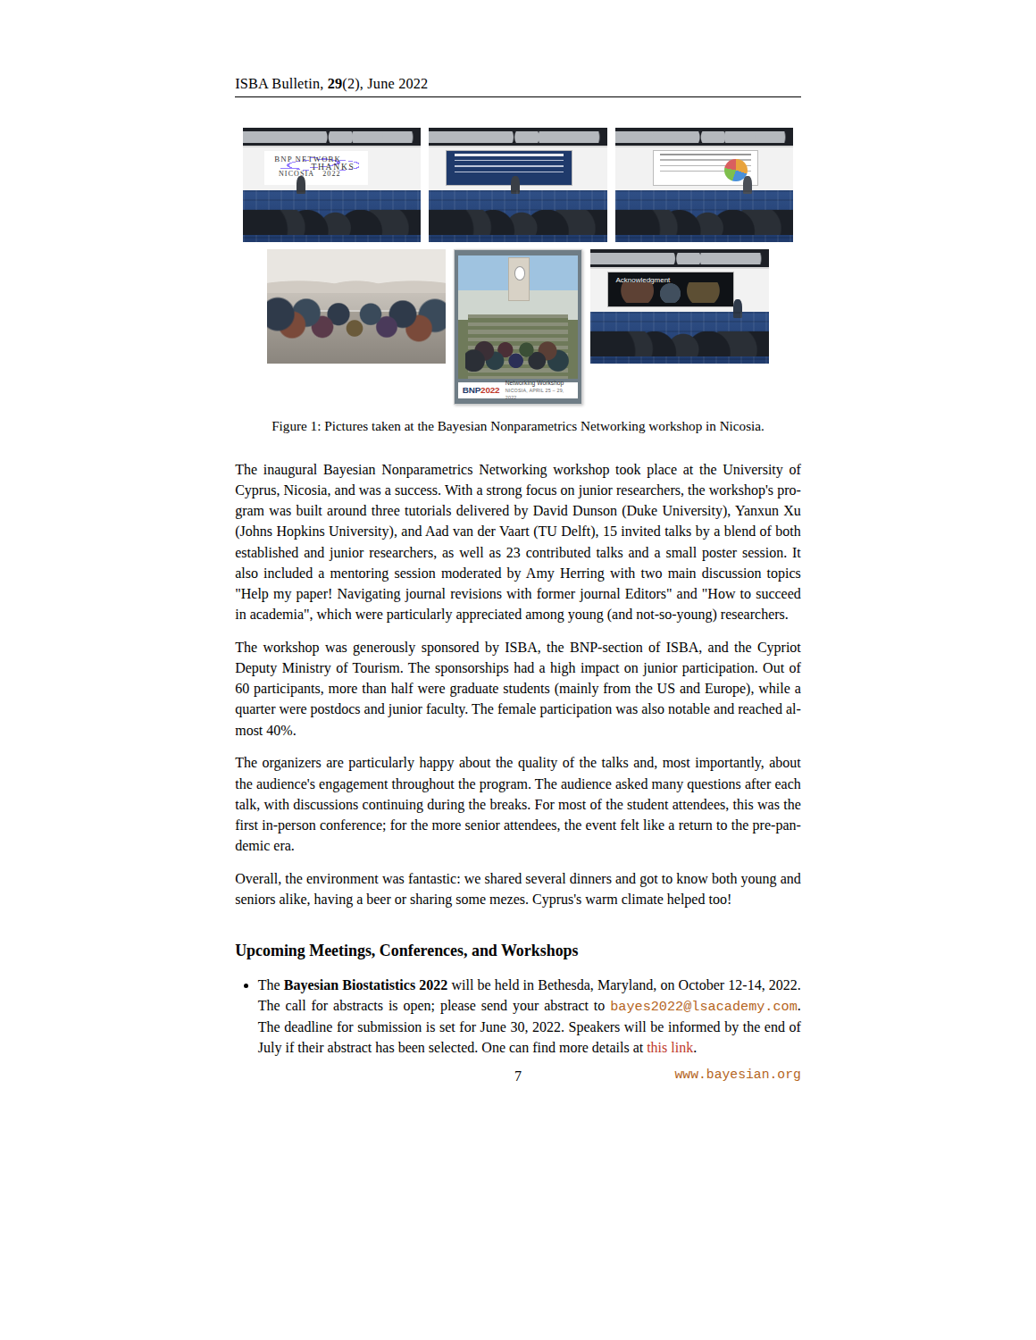ISBA Bulletin, 29(2), June 2022
BNP NETWORK
THANKS
NICOSIA 2022
BNP2022
Networking Workshop
NICOSIA, APRIL 25 – 29, 2022
Acknowledgment
Figure 1: Pictures taken at the Bayesian Nonparametrics Networking workshop in Nicosia.
The inaugural Bayesian Nonparametrics Networking workshop took place at the University of Cyprus, Nicosia, and was a success. With a strong focus on junior researchers, the workshop's program was built around three tutorials delivered by David Dunson (Duke University), Yanxun Xu (Johns Hopkins University), and Aad van der Vaart (TU Delft), 15 invited talks by a blend of both established and junior researchers, as well as 23 contributed talks and a small poster session. It also included a mentoring session moderated by Amy Herring with two main discussion topics "Help my paper! Navigating journal revisions with former journal Editors" and "How to succeed in academia", which were particularly appreciated among young (and not-so-young) researchers.
The workshop was generously sponsored by ISBA, the BNP-section of ISBA, and the Cypriot Deputy Ministry of Tourism. The sponsorships had a high impact on junior participation. Out of 60 participants, more than half were graduate students (mainly from the US and Europe), while a quarter were postdocs and junior faculty. The female participation was also notable and reached almost 40%.
The organizers are particularly happy about the quality of the talks and, most importantly, about the audience's engagement throughout the program. The audience asked many questions after each talk, with discussions continuing during the breaks. For most of the student attendees, this was the first in-person conference; for the more senior attendees, the event felt like a return to the pre-pandemic era.
Overall, the environment was fantastic: we shared several dinners and got to know both young and seniors alike, having a beer or sharing some mezes. Cyprus's warm climate helped too!
Upcoming Meetings, Conferences, and Workshops
The Bayesian Biostatistics 2022 will be held in Bethesda, Maryland, on October 12-14, 2022. The call for abstracts is open; please send your abstract to bayes2022@lsacademy.com. The deadline for submission is set for June 30, 2022. Speakers will be informed by the end of July if their abstract has been selected. One can find more details at this link.
7
www.bayesian.org